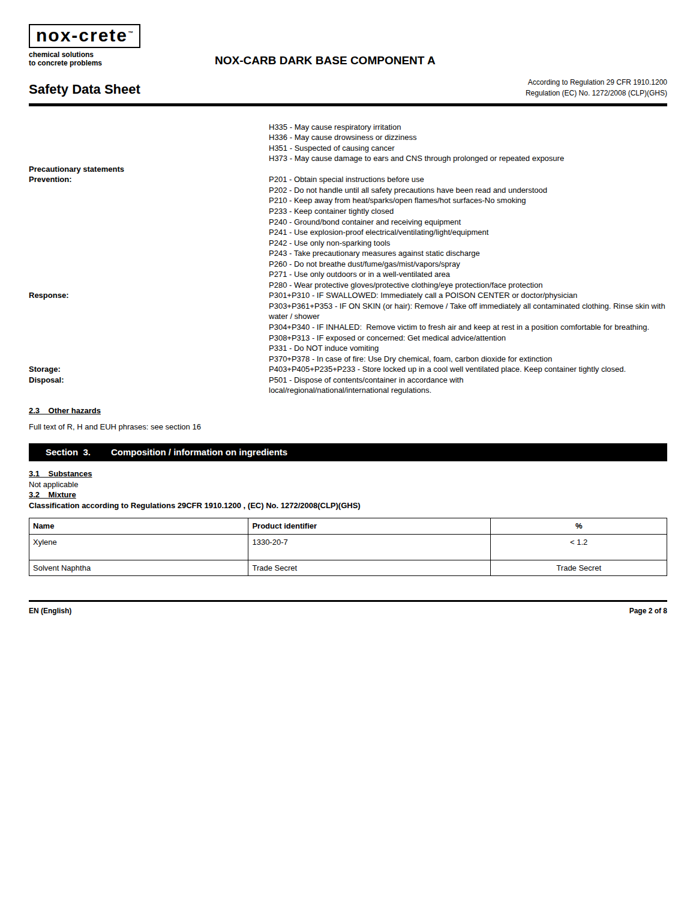nox-crete™
chemical solutions
to concrete problems
NOX-CARB DARK BASE COMPONENT A
Safety Data Sheet
According to Regulation 29 CFR 1910.1200
Regulation (EC) No. 1272/2008 (CLP)(GHS)
H335 - May cause respiratory irritation
H336 - May cause drowsiness or dizziness
H351 - Suspected of causing cancer
H373 - May cause damage to ears and CNS through prolonged or repeated exposure
Precautionary statements
Prevention:
P201 - Obtain special instructions before use
P202 - Do not handle until all safety precautions have been read and understood
P210 - Keep away from heat/sparks/open flames/hot surfaces-No smoking
P233 - Keep container tightly closed
P240 - Ground/bond container and receiving equipment
P241 - Use explosion-proof electrical/ventilating/light/equipment
P242 - Use only non-sparking tools
P243 - Take precautionary measures against static discharge
P260 - Do not breathe dust/fume/gas/mist/vapors/spray
P271 - Use only outdoors or in a well-ventilated area
P280 - Wear protective gloves/protective clothing/eye protection/face protection
Response:
P301+P310 - IF SWALLOWED: Immediately call a POISON CENTER or doctor/physician
P303+P361+P353 - IF ON SKIN (or hair): Remove / Take off immediately all contaminated clothing. Rinse skin with water / shower
P304+P340 - IF INHALED: Remove victim to fresh air and keep at rest in a position comfortable for breathing.
P308+P313 - IF exposed or concerned: Get medical advice/attention
P331 - Do NOT induce vomiting
P370+P378 - In case of fire: Use Dry chemical, foam, carbon dioxide for extinction
Storage:
P403+P405+P235+P233 - Store locked up in a cool well ventilated place. Keep container tightly closed.
Disposal:
P501 - Dispose of contents/container in accordance with
local/regional/national/international regulations.
2.3 Other hazards
Full text of R, H and EUH phrases: see section 16
Section 3. Composition / information on ingredients
3.1 Substances
Not applicable
3.2 Mixture
Classification according to Regulations 29CFR 1910.1200 , (EC) No. 1272/2008(CLP)(GHS)
| Name | Product identifier | % |
| --- | --- | --- |
| Xylene | 1330-20-7 | < 1.2 |
| Solvent Naphtha | Trade Secret | Trade Secret |
EN (English) Page 2 of 8